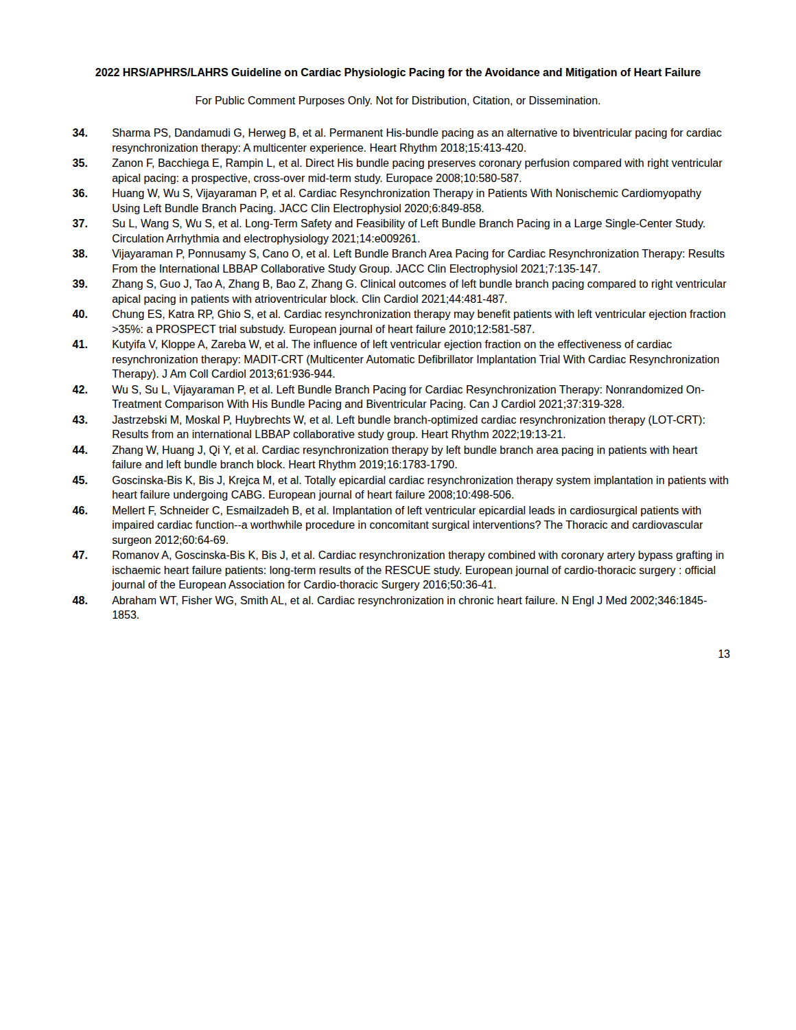2022 HRS/APHRS/LAHRS Guideline on Cardiac Physiologic Pacing for the Avoidance and Mitigation of Heart Failure
For Public Comment Purposes Only. Not for Distribution, Citation, or Dissemination.
34. Sharma PS, Dandamudi G, Herweg B, et al. Permanent His-bundle pacing as an alternative to biventricular pacing for cardiac resynchronization therapy: A multicenter experience. Heart Rhythm 2018;15:413-420.
35. Zanon F, Bacchiega E, Rampin L, et al. Direct His bundle pacing preserves coronary perfusion compared with right ventricular apical pacing: a prospective, cross-over mid-term study. Europace 2008;10:580-587.
36. Huang W, Wu S, Vijayaraman P, et al. Cardiac Resynchronization Therapy in Patients With Nonischemic Cardiomyopathy Using Left Bundle Branch Pacing. JACC Clin Electrophysiol 2020;6:849-858.
37. Su L, Wang S, Wu S, et al. Long-Term Safety and Feasibility of Left Bundle Branch Pacing in a Large Single-Center Study. Circulation Arrhythmia and electrophysiology 2021;14:e009261.
38. Vijayaraman P, Ponnusamy S, Cano O, et al. Left Bundle Branch Area Pacing for Cardiac Resynchronization Therapy: Results From the International LBBAP Collaborative Study Group. JACC Clin Electrophysiol 2021;7:135-147.
39. Zhang S, Guo J, Tao A, Zhang B, Bao Z, Zhang G. Clinical outcomes of left bundle branch pacing compared to right ventricular apical pacing in patients with atrioventricular block. Clin Cardiol 2021;44:481-487.
40. Chung ES, Katra RP, Ghio S, et al. Cardiac resynchronization therapy may benefit patients with left ventricular ejection fraction >35%: a PROSPECT trial substudy. European journal of heart failure 2010;12:581-587.
41. Kutyifa V, Kloppe A, Zareba W, et al. The influence of left ventricular ejection fraction on the effectiveness of cardiac resynchronization therapy: MADIT-CRT (Multicenter Automatic Defibrillator Implantation Trial With Cardiac Resynchronization Therapy). J Am Coll Cardiol 2013;61:936-944.
42. Wu S, Su L, Vijayaraman P, et al. Left Bundle Branch Pacing for Cardiac Resynchronization Therapy: Nonrandomized On-Treatment Comparison With His Bundle Pacing and Biventricular Pacing. Can J Cardiol 2021;37:319-328.
43. Jastrzebski M, Moskal P, Huybrechts W, et al. Left bundle branch-optimized cardiac resynchronization therapy (LOT-CRT): Results from an international LBBAP collaborative study group. Heart Rhythm 2022;19:13-21.
44. Zhang W, Huang J, Qi Y, et al. Cardiac resynchronization therapy by left bundle branch area pacing in patients with heart failure and left bundle branch block. Heart Rhythm 2019;16:1783-1790.
45. Goscinska-Bis K, Bis J, Krejca M, et al. Totally epicardial cardiac resynchronization therapy system implantation in patients with heart failure undergoing CABG. European journal of heart failure 2008;10:498-506.
46. Mellert F, Schneider C, Esmailzadeh B, et al. Implantation of left ventricular epicardial leads in cardiosurgical patients with impaired cardiac function--a worthwhile procedure in concomitant surgical interventions? The Thoracic and cardiovascular surgeon 2012;60:64-69.
47. Romanov A, Goscinska-Bis K, Bis J, et al. Cardiac resynchronization therapy combined with coronary artery bypass grafting in ischaemic heart failure patients: long-term results of the RESCUE study. European journal of cardio-thoracic surgery : official journal of the European Association for Cardio-thoracic Surgery 2016;50:36-41.
48. Abraham WT, Fisher WG, Smith AL, et al. Cardiac resynchronization in chronic heart failure. N Engl J Med 2002;346:1845-1853.
13